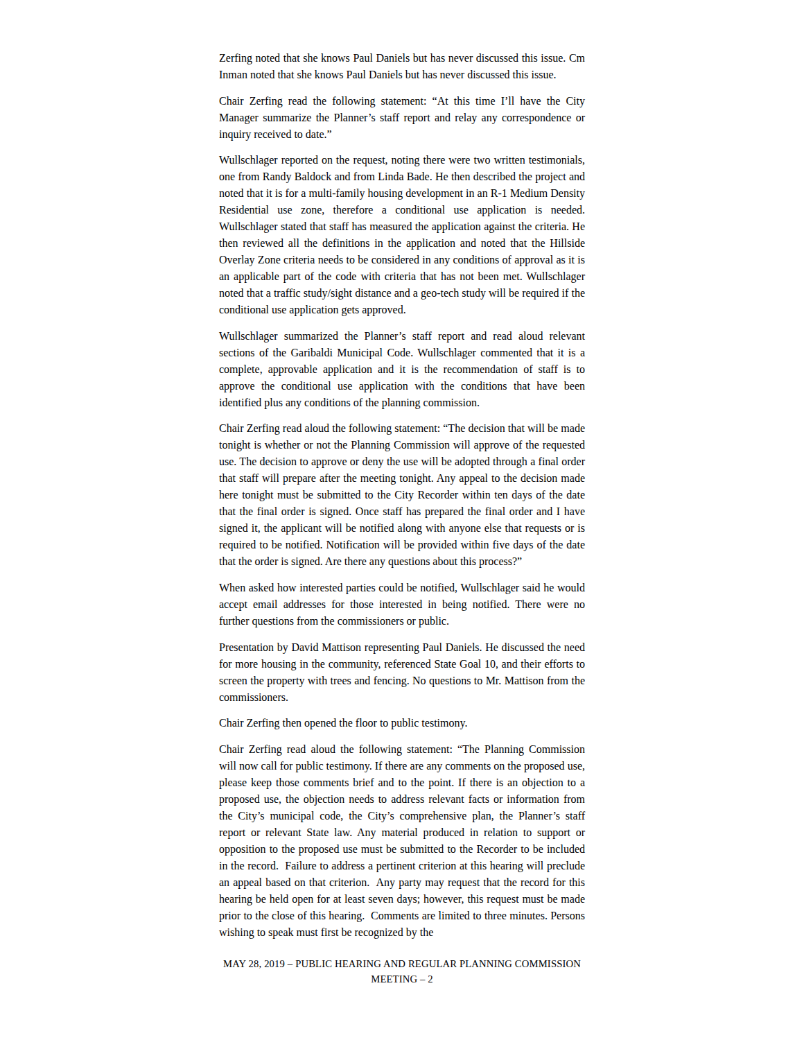Zerfing noted that she knows Paul Daniels but has never discussed this issue. Cm Inman noted that she knows Paul Daniels but has never discussed this issue.
Chair Zerfing read the following statement: “At this time I’ll have the City Manager summarize the Planner’s staff report and relay any correspondence or inquiry received to date.”
Wullschlager reported on the request, noting there were two written testimonials, one from Randy Baldock and from Linda Bade. He then described the project and noted that it is for a multi-family housing development in an R-1 Medium Density Residential use zone, therefore a conditional use application is needed. Wullschlager stated that staff has measured the application against the criteria. He then reviewed all the definitions in the application and noted that the Hillside Overlay Zone criteria needs to be considered in any conditions of approval as it is an applicable part of the code with criteria that has not been met. Wullschlager noted that a traffic study/sight distance and a geo-tech study will be required if the conditional use application gets approved.
Wullschlager summarized the Planner’s staff report and read aloud relevant sections of the Garibaldi Municipal Code. Wullschlager commented that it is a complete, approvable application and it is the recommendation of staff is to approve the conditional use application with the conditions that have been identified plus any conditions of the planning commission.
Chair Zerfing read aloud the following statement: “The decision that will be made tonight is whether or not the Planning Commission will approve of the requested use. The decision to approve or deny the use will be adopted through a final order that staff will prepare after the meeting tonight. Any appeal to the decision made here tonight must be submitted to the City Recorder within ten days of the date that the final order is signed. Once staff has prepared the final order and I have signed it, the applicant will be notified along with anyone else that requests or is required to be notified. Notification will be provided within five days of the date that the order is signed. Are there any questions about this process?”
When asked how interested parties could be notified, Wullschlager said he would accept email addresses for those interested in being notified. There were no further questions from the commissioners or public.
Presentation by David Mattison representing Paul Daniels. He discussed the need for more housing in the community, referenced State Goal 10, and their efforts to screen the property with trees and fencing. No questions to Mr. Mattison from the commissioners.
Chair Zerfing then opened the floor to public testimony.
Chair Zerfing read aloud the following statement: “The Planning Commission will now call for public testimony. If there are any comments on the proposed use, please keep those comments brief and to the point. If there is an objection to a proposed use, the objection needs to address relevant facts or information from the City’s municipal code, the City’s comprehensive plan, the Planner’s staff report or relevant State law. Any material produced in relation to support or opposition to the proposed use must be submitted to the Recorder to be included in the record. Failure to address a pertinent criterion at this hearing will preclude an appeal based on that criterion. Any party may request that the record for this hearing be held open for at least seven days; however, this request must be made prior to the close of this hearing. Comments are limited to three minutes. Persons wishing to speak must first be recognized by the
MAY 28, 2019 – PUBLIC HEARING AND REGULAR PLANNING COMMISSION MEETING – 2